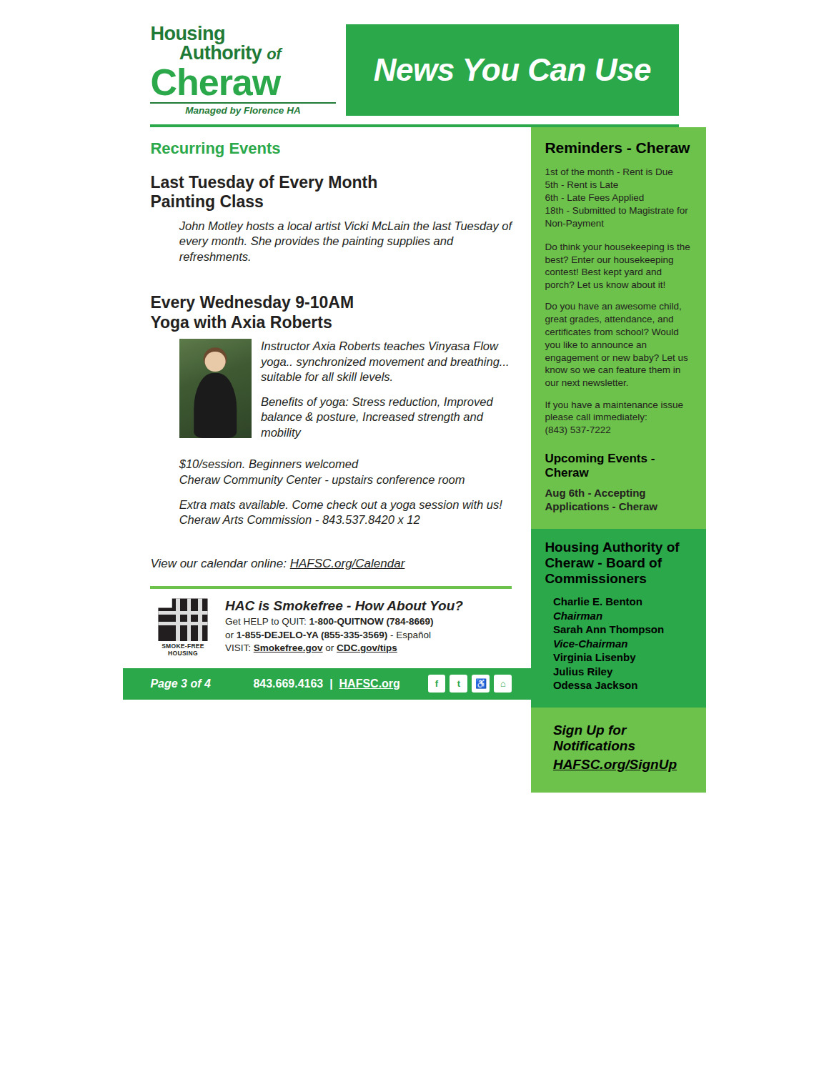Housing
Authority of
Cheraw
Managed by Florence HA
News You Can Use
Recurring Events
Last Tuesday of Every Month
Painting Class
John Motley hosts a local artist Vicki McLain the last Tuesday of every month. She provides the painting supplies and refreshments.
Every Wednesday 9-10AM
Yoga with Axia Roberts
Instructor Axia Roberts teaches Vinyasa Flow yoga.. synchronized movement and breathing... suitable for all skill levels.
Benefits of yoga: Stress reduction, Improved balance & posture, Increased strength and mobility
$10/session. Beginners welcomed
Cheraw Community Center - upstairs conference room
Extra mats available. Come check out a yoga session with us! Cheraw Arts Commission - 843.537.8420 x 12
View our calendar online: HAFSC.org/Calendar
SMOKE-FREE
HOUSING
HAC is Smokefree - How About You?
Get HELP to QUIT: 1-800-QUITNOW (784-8669)
or 1-855-DEJELO-YA (855-335-3569) - Español
VISIT: Smokefree.gov or CDC.gov/tips
Page 3 of 4
843.669.4163 | HAFSC.org
f t ♿ ⌂
Reminders - Cheraw
1st of the month - Rent is Due
5th - Rent is Late
6th - Late Fees Applied
18th - Submitted to Magistrate for Non-Payment
Do think your housekeeping is the best? Enter our housekeeping contest! Best kept yard and porch? Let us know about it!
Do you have an awesome child, great grades, attendance, and certificates from school? Would you like to announce an engagement or new baby? Let us know so we can feature them in our next newsletter.
If you have a maintenance issue please call immediately:
(843) 537-7222
Upcoming Events - Cheraw
Aug 6th - Accepting Applications - Cheraw
Housing Authority of Cheraw - Board of Commissioners
Charlie E. Benton
Chairman
Sarah Ann Thompson
Vice-Chairman
Virginia Lisenby
Julius Riley
Odessa Jackson
Sign Up for Notifications
HAFSC.org/SignUp